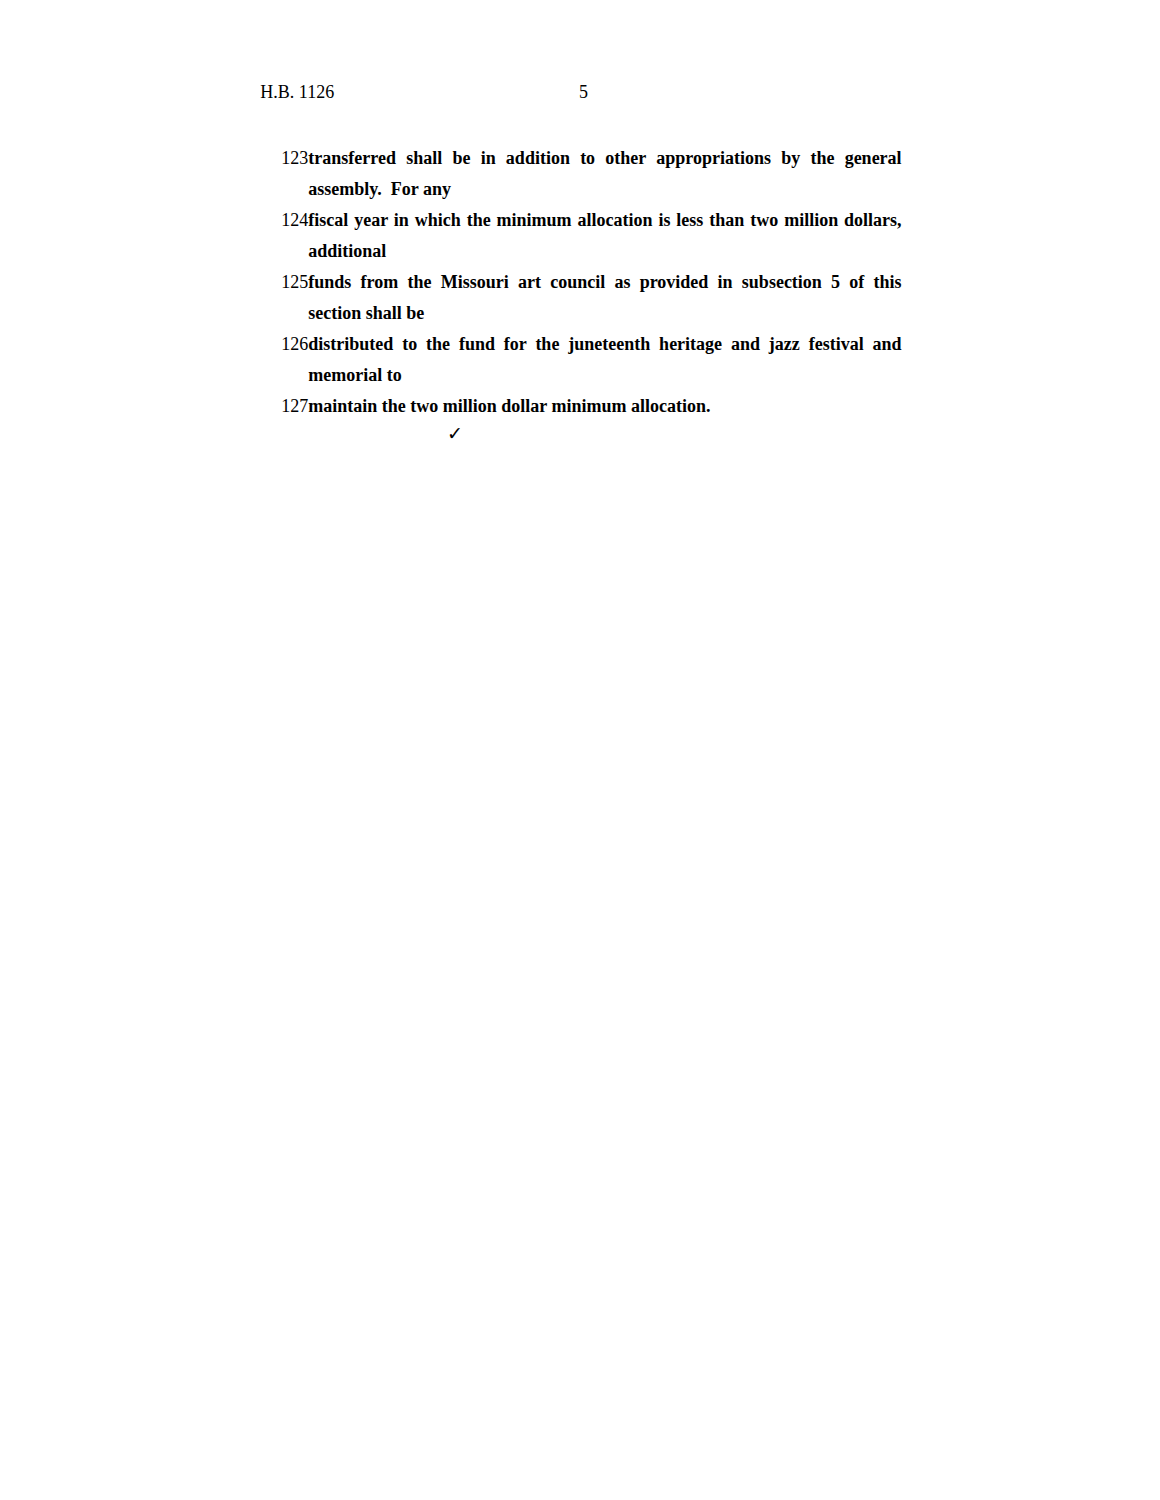H.B. 1126 5
| 123 | transferred shall be in addition to other appropriations by the general assembly. For any |
| 124 | fiscal year in which the minimum allocation is less than two million dollars, additional |
| 125 | funds from the Missouri art council as provided in subsection 5 of this section shall be |
| 126 | distributed to the fund for the juneteenth heritage and jazz festival and memorial to |
| 127 | maintain the two million dollar minimum allocation. |
✓